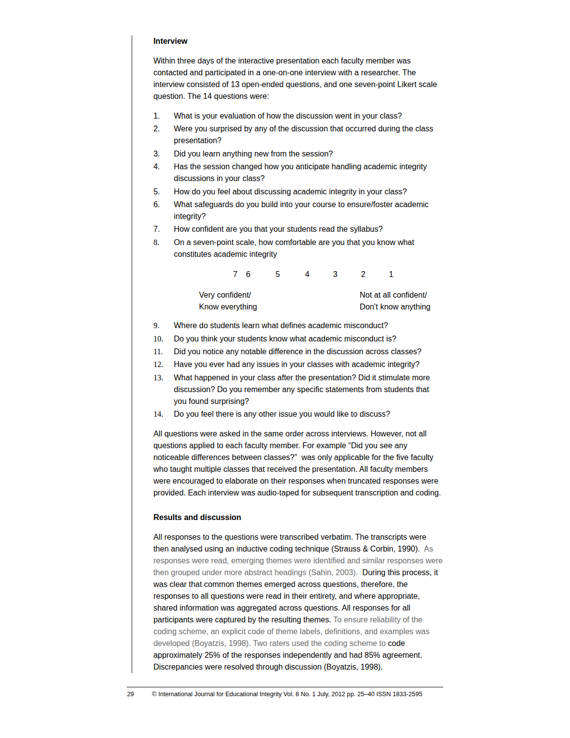Interview
Within three days of the interactive presentation each faculty member was contacted and participated in a one-on-one interview with a researcher. The interview consisted of 13 open-ended questions, and one seven-point Likert scale question. The 14 questions were:
What is your evaluation of how the discussion went in your class?
Were you surprised by any of the discussion that occurred during the class presentation?
Did you learn anything new from the session?
Has the session changed how you anticipate handling academic integrity discussions in your class?
How do you feel about discussing academic integrity in your class?
What safeguards do you build into your course to ensure/foster academic integrity?
How confident are you that your students read the syllabus?
On a seven-point scale, how comfortable are you that you know what constitutes academic integrity
7654321
Very confident/
Know everything
Not at all confident/
Don’t know anything
Where do students learn what defines academic misconduct?
Do you think your students know what academic misconduct is?
Did you notice any notable difference in the discussion across classes?
Have you ever had any issues in your classes with academic integrity?
What happened in your class after the presentation? Did it stimulate more discussion? Do you remember any specific statements from students that you found surprising?
Do you feel there is any other issue you would like to discuss?
All questions were asked in the same order across interviews. However, not all questions applied to each faculty member. For example “Did you see any noticeable differences between classes?” was only applicable for the five faculty who taught multiple classes that received the presentation. All faculty members were encouraged to elaborate on their responses when truncated responses were provided. Each interview was audio-taped for subsequent transcription and coding.
Results and discussion
All responses to the questions were transcribed verbatim. The transcripts were then analysed using an inductive coding technique (Strauss & Corbin, 1990). As responses were read, emerging themes were identified and similar responses were then grouped under more abstract headings (Sahin, 2003). During this process, it was clear that common themes emerged across questions, therefore, the responses to all questions were read in their entirety, and where appropriate, shared information was aggregated across questions. All responses for all participants were captured by the resulting themes. To ensure reliability of the coding scheme, an explicit code of theme labels, definitions, and examples was developed (Boyatzis, 1998). Two raters used the coding scheme to code approximately 25% of the responses independently and had 85% agreement. Discrepancies were resolved through discussion (Boyatzis, 1998).
29
© International Journal for Educational Integrity Vol. 8 No. 1 July, 2012 pp. 25–40 ISSN 1833-2595